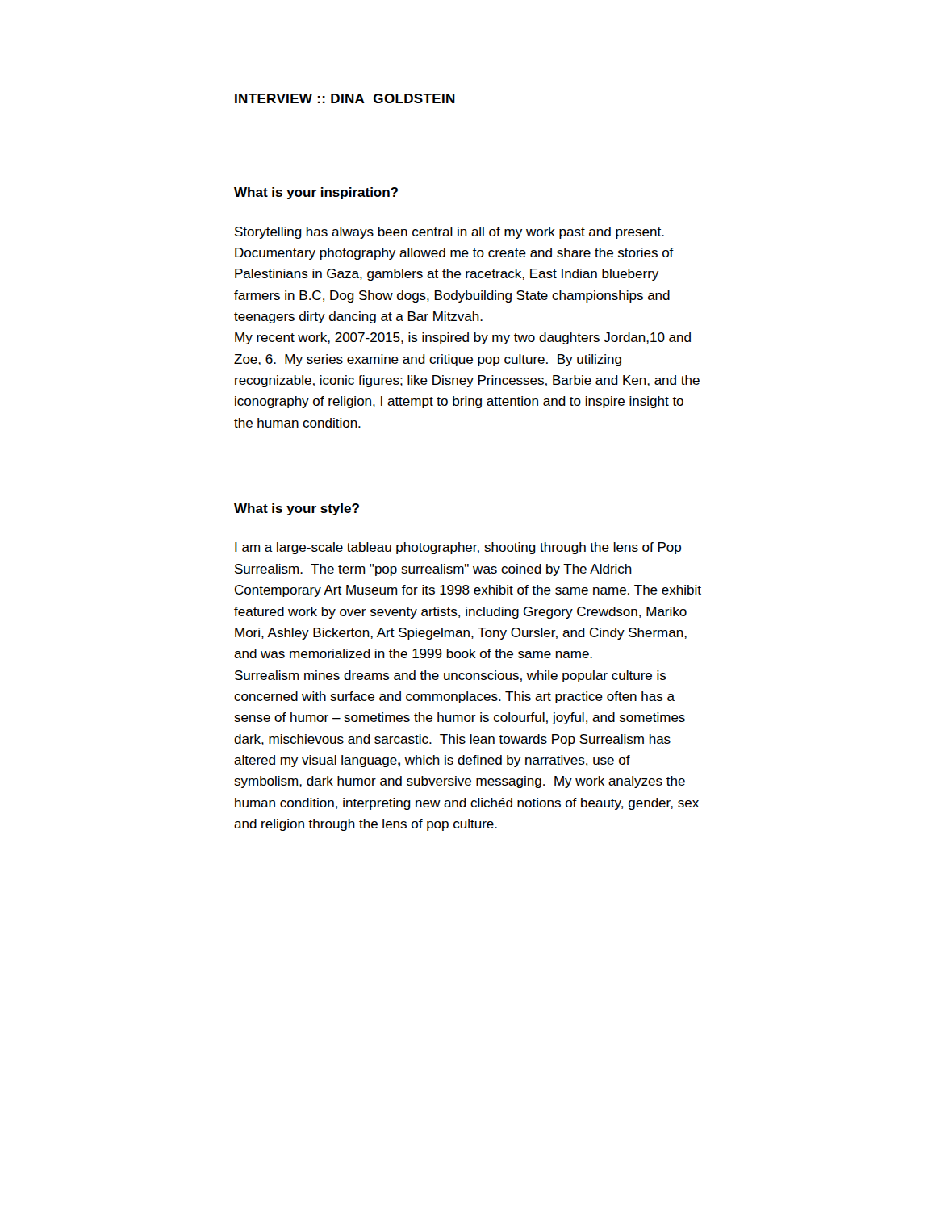INTERVIEW :: DINA GOLDSTEIN
What is your inspiration?
Storytelling has always been central in all of my work past and present. Documentary photography allowed me to create and share the stories of Palestinians in Gaza, gamblers at the racetrack, East Indian blueberry farmers in B.C, Dog Show dogs, Bodybuilding State championships and teenagers dirty dancing at a Bar Mitzvah.
My recent work, 2007-2015, is inspired by my two daughters Jordan,10 and Zoe, 6. My series examine and critique pop culture. By utilizing recognizable, iconic figures; like Disney Princesses, Barbie and Ken, and the iconography of religion, I attempt to bring attention and to inspire insight to the human condition.
What is your style?
I am a large-scale tableau photographer, shooting through the lens of Pop Surrealism. The term "pop surrealism" was coined by The Aldrich Contemporary Art Museum for its 1998 exhibit of the same name. The exhibit featured work by over seventy artists, including Gregory Crewdson, Mariko Mori, Ashley Bickerton, Art Spiegelman, Tony Oursler, and Cindy Sherman, and was memorialized in the 1999 book of the same name.
Surrealism mines dreams and the unconscious, while popular culture is concerned with surface and commonplaces. This art practice often has a sense of humor – sometimes the humor is colourful, joyful, and sometimes dark, mischievous and sarcastic. This lean towards Pop Surrealism has altered my visual language, which is defined by narratives, use of symbolism, dark humor and subversive messaging. My work analyzes the human condition, interpreting new and clichéd notions of beauty, gender, sex and religion through the lens of pop culture.